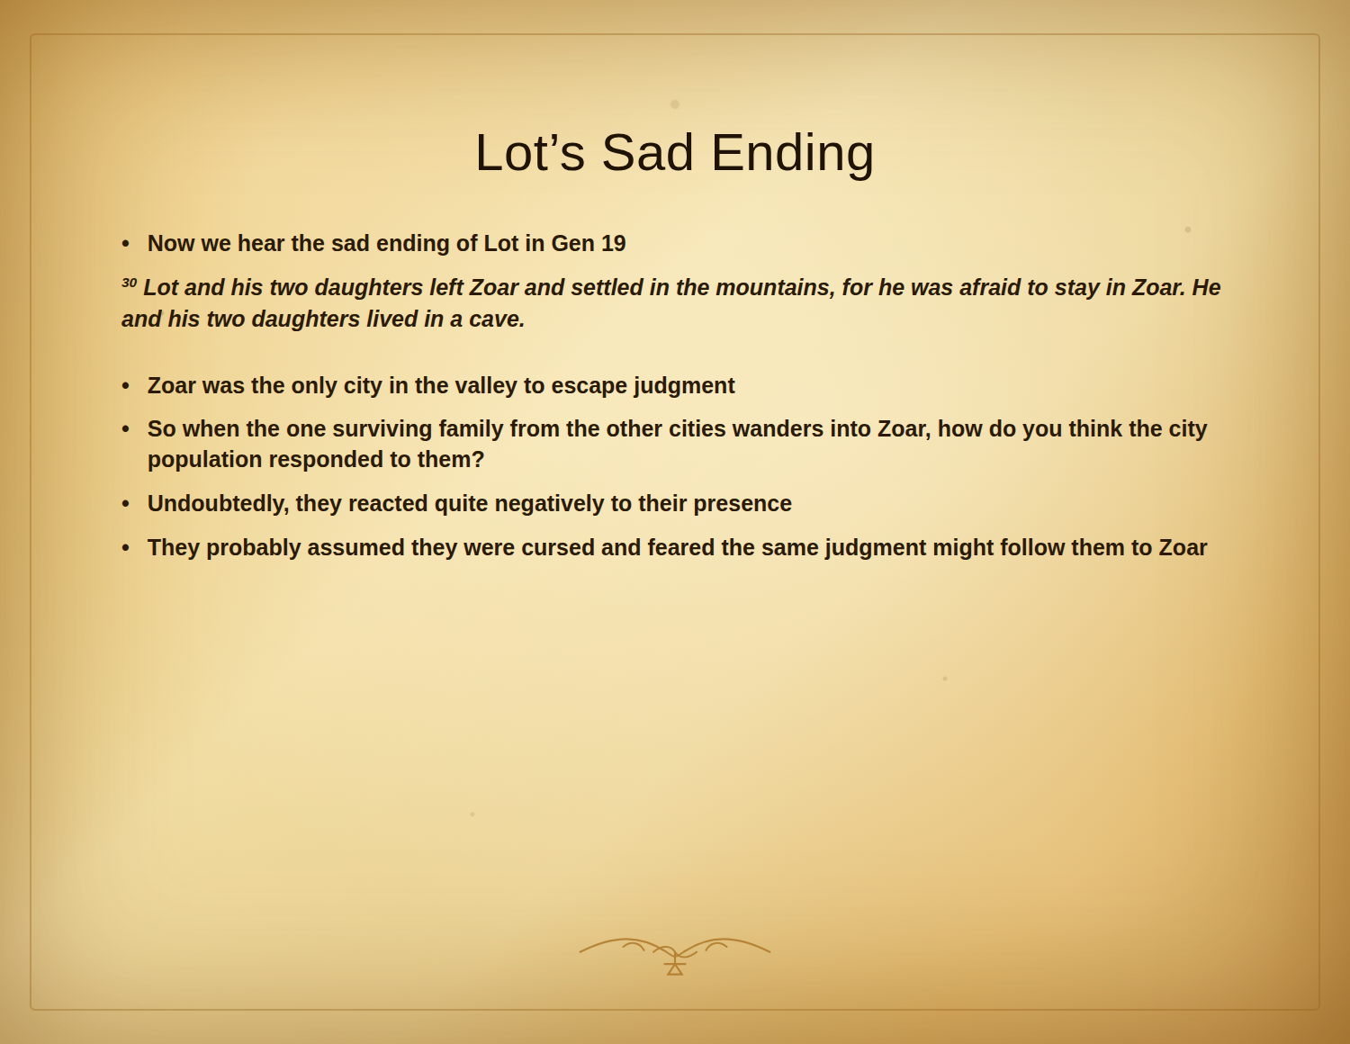Lot’s Sad Ending
Now we hear the sad ending of Lot in Gen 19
30 Lot and his two daughters left Zoar and settled in the mountains, for he was afraid to stay in Zoar. He and his two daughters lived in a cave.
Zoar was the only city in the valley to escape judgment
So when the one surviving family from the other cities wanders into Zoar, how do you think the city population responded to them?
Undoubtedly, they reacted quite negatively to their presence
They probably assumed they were cursed and feared the same judgment might follow them to Zoar